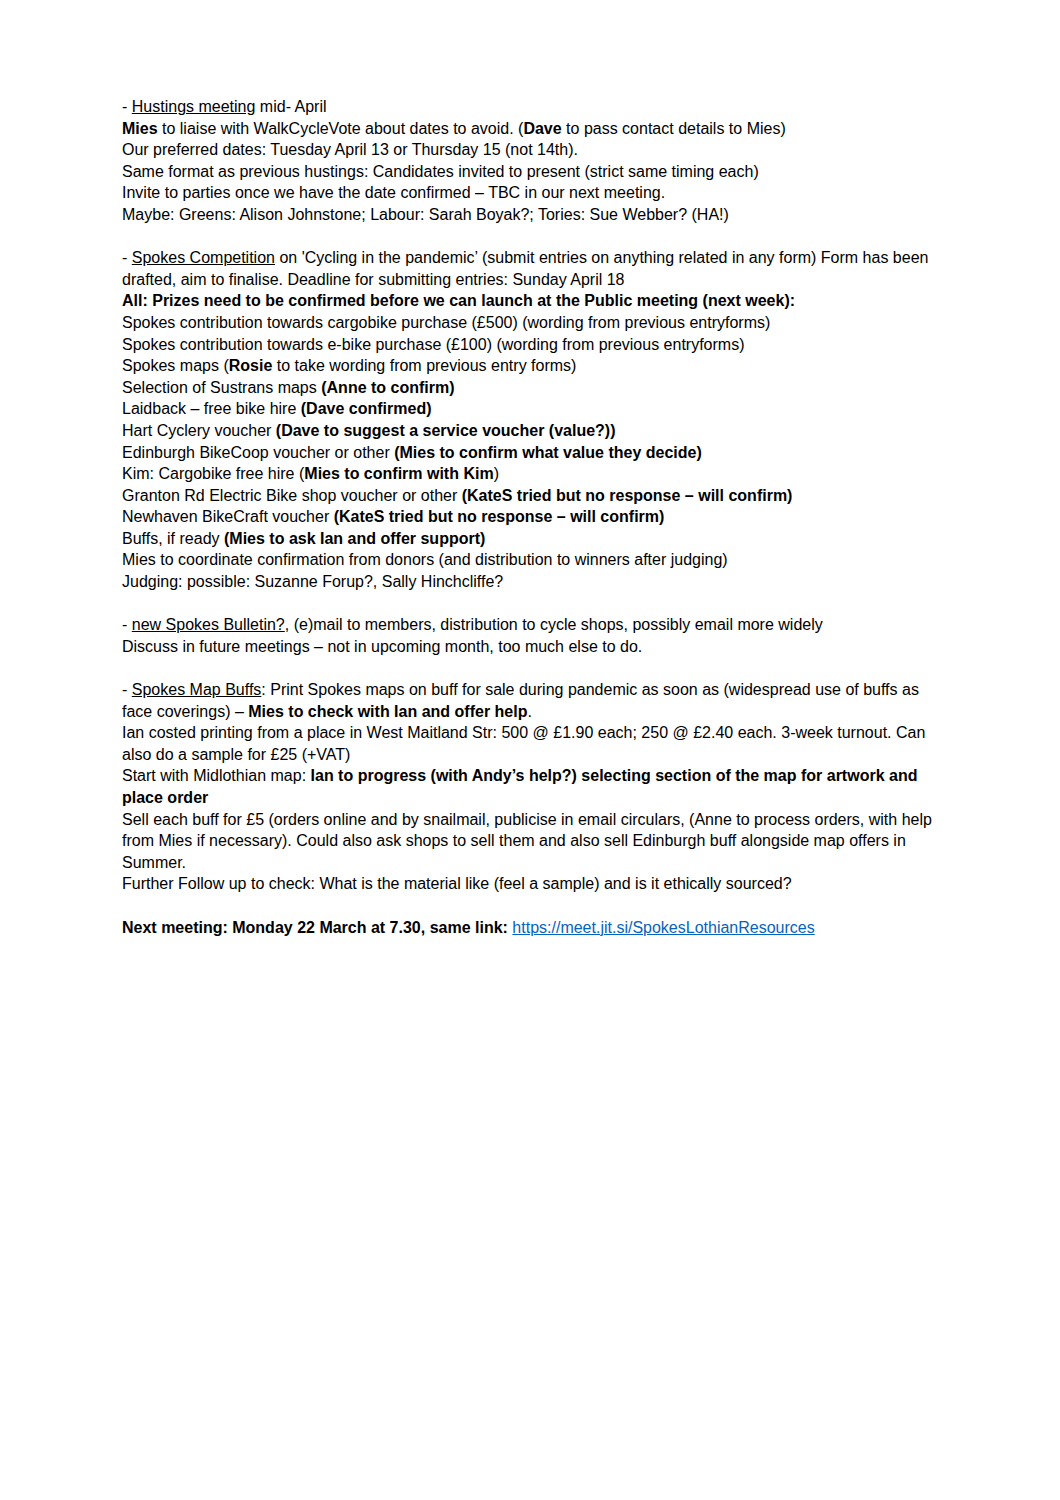- Hustings meeting mid- April
Mies to liaise with WalkCycleVote about dates to avoid. (Dave to pass contact details to Mies)
Our preferred dates: Tuesday April 13 or Thursday 15 (not 14th).
Same format as previous hustings: Candidates invited to present (strict same timing each)
Invite to parties once we have the date confirmed – TBC in our next meeting.
Maybe: Greens: Alison Johnstone; Labour: Sarah Boyak?; Tories: Sue Webber? (HA!)
- Spokes Competition on 'Cycling in the pandemic’ (submit entries on anything related in any form) Form has been drafted, aim to finalise. Deadline for submitting entries: Sunday April 18
All: Prizes need to be confirmed before we can launch at the Public meeting (next week):
Spokes contribution towards cargobike purchase (£500) (wording from previous entryforms)
Spokes contribution towards e-bike purchase (£100) (wording from previous entryforms)
Spokes maps (Rosie to take wording from previous entry forms)
Selection of Sustrans maps (Anne to confirm)
Laidback – free bike hire (Dave confirmed)
Hart Cyclery voucher (Dave to suggest a service voucher (value?))
Edinburgh BikeCoop voucher or other (Mies to confirm what value they decide)
Kim: Cargobike free hire (Mies to confirm with Kim)
Granton Rd Electric Bike shop voucher or other (KateS tried but no response – will confirm)
Newhaven BikeCraft voucher (KateS tried but no response – will confirm)
Buffs, if ready (Mies to ask Ian and offer support)
Mies to coordinate confirmation from donors (and distribution to winners after judging)
Judging: possible: Suzanne Forup?, Sally Hinchcliffe?
- new Spokes Bulletin?, (e)mail to members, distribution to cycle shops, possibly email more widely
Discuss in future meetings – not in upcoming month, too much else to do.
- Spokes Map Buffs: Print Spokes maps on buff for sale during pandemic as soon as (widespread use of buffs as face coverings) – Mies to check with Ian and offer help.
Ian costed printing from a place in West Maitland Str: 500 @ £1.90 each; 250 @ £2.40 each. 3-week turnout. Can also do a sample for £25 (+VAT)
Start with Midlothian map: Ian to progress (with Andy’s help?) selecting section of the map for artwork and place order
Sell each buff for £5 (orders online and by snailmail, publicise in email circulars, (Anne to process orders, with help from Mies if necessary). Could also ask shops to sell them and also sell Edinburgh buff alongside map offers in Summer.
Further Follow up to check: What is the material like (feel a sample) and is it ethically sourced?
Next meeting: Monday 22 March at 7.30, same link: https://meet.jit.si/SpokesLothianResources